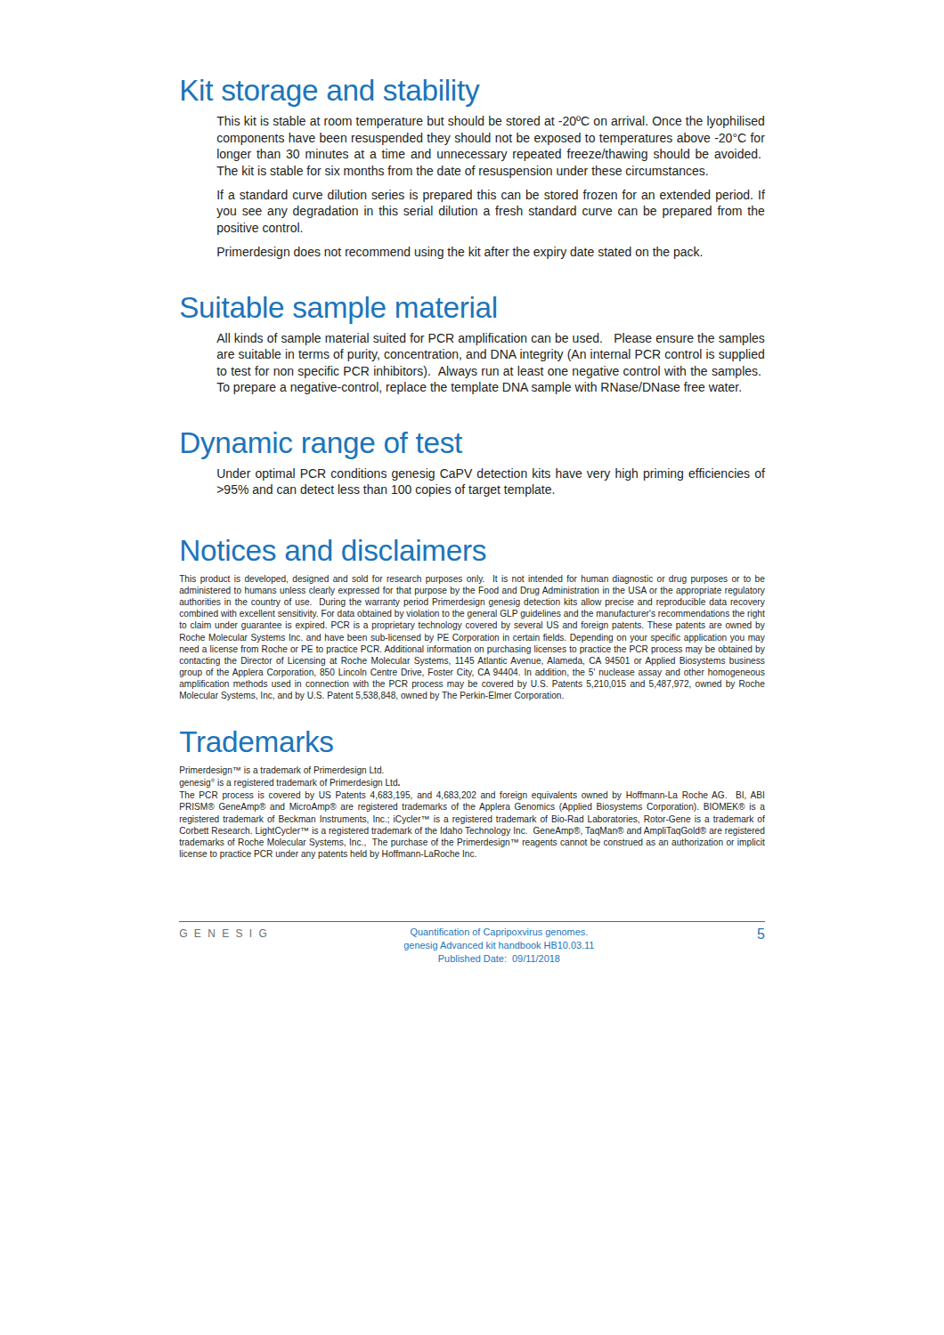Kit storage and stability
This kit is stable at room temperature but should be stored at -20ºC on arrival. Once the lyophilised components have been resuspended they should not be exposed to temperatures above -20°C for longer than 30 minutes at a time and unnecessary repeated freeze/thawing should be avoided. The kit is stable for six months from the date of resuspension under these circumstances.
If a standard curve dilution series is prepared this can be stored frozen for an extended period. If you see any degradation in this serial dilution a fresh standard curve can be prepared from the positive control.
Primerdesign does not recommend using the kit after the expiry date stated on the pack.
Suitable sample material
All kinds of sample material suited for PCR amplification can be used. Please ensure the samples are suitable in terms of purity, concentration, and DNA integrity (An internal PCR control is supplied to test for non specific PCR inhibitors). Always run at least one negative control with the samples. To prepare a negative-control, replace the template DNA sample with RNase/DNase free water.
Dynamic range of test
Under optimal PCR conditions genesig CaPV detection kits have very high priming efficiencies of >95% and can detect less than 100 copies of target template.
Notices and disclaimers
This product is developed, designed and sold for research purposes only. It is not intended for human diagnostic or drug purposes or to be administered to humans unless clearly expressed for that purpose by the Food and Drug Administration in the USA or the appropriate regulatory authorities in the country of use. During the warranty period Primerdesign genesig detection kits allow precise and reproducible data recovery combined with excellent sensitivity. For data obtained by violation to the general GLP guidelines and the manufacturer's recommendations the right to claim under guarantee is expired. PCR is a proprietary technology covered by several US and foreign patents. These patents are owned by Roche Molecular Systems Inc. and have been sub-licensed by PE Corporation in certain fields. Depending on your specific application you may need a license from Roche or PE to practice PCR. Additional information on purchasing licenses to practice the PCR process may be obtained by contacting the Director of Licensing at Roche Molecular Systems, 1145 Atlantic Avenue, Alameda, CA 94501 or Applied Biosystems business group of the Applera Corporation, 850 Lincoln Centre Drive, Foster City, CA 94404. In addition, the 5' nuclease assay and other homogeneous amplification methods used in connection with the PCR process may be covered by U.S. Patents 5,210,015 and 5,487,972, owned by Roche Molecular Systems, Inc, and by U.S. Patent 5,538,848, owned by The Perkin-Elmer Corporation.
Trademarks
Primerdesign™ is a trademark of Primerdesign Ltd.
genesig® is a registered trademark of Primerdesign Ltd.
The PCR process is covered by US Patents 4,683,195, and 4,683,202 and foreign equivalents owned by Hoffmann-La Roche AG. BI, ABI PRISM® GeneAmp® and MicroAmp® are registered trademarks of the Applera Genomics (Applied Biosystems Corporation). BIOMEK® is a registered trademark of Beckman Instruments, Inc.; iCycler™ is a registered trademark of Bio-Rad Laboratories, Rotor-Gene is a trademark of Corbett Research. LightCycler™ is a registered trademark of the Idaho Technology Inc. GeneAmp®, TaqMan® and AmpliTaqGold® are registered trademarks of Roche Molecular Systems, Inc., The purchase of the Primerdesign™ reagents cannot be construed as an authorization or implicit license to practice PCR under any patents held by Hoffmann-LaRoche Inc.
G E N E S I G
Quantification of Capripoxvirus genomes.
genesig Advanced kit handbook HB10.03.11
Published Date: 09/11/2018
5